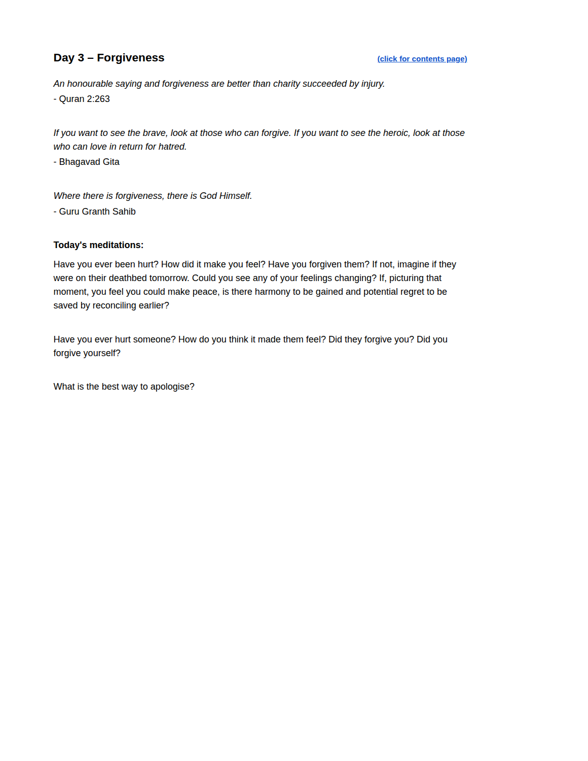Day 3 – Forgiveness
(click for contents page)
An honourable saying and forgiveness are better than charity succeeded by injury.
- Quran 2:263
If you want to see the brave, look at those who can forgive. If you want to see the heroic, look at those who can love in return for hatred.
- Bhagavad Gita
Where there is forgiveness, there is God Himself.
- Guru Granth Sahib
Today's meditations:
Have you ever been hurt? How did it make you feel? Have you forgiven them? If not, imagine if they were on their deathbed tomorrow. Could you see any of your feelings changing? If, picturing that moment, you feel you could make peace, is there harmony to be gained and potential regret to be saved by reconciling earlier?
Have you ever hurt someone? How do you think it made them feel? Did they forgive you? Did you forgive yourself?
What is the best way to apologise?